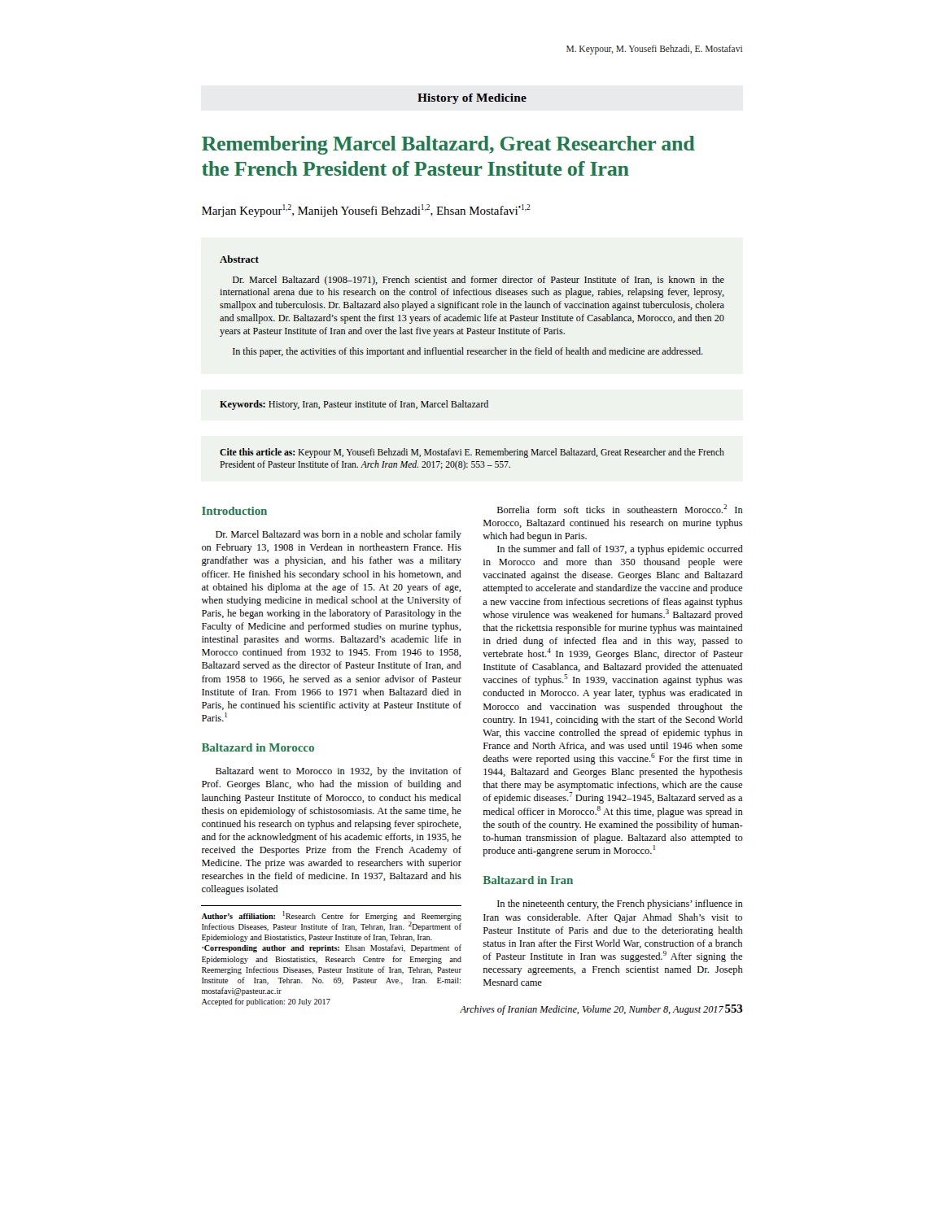M. Keypour, M. Yousefi Behzadi, E. Mostafavi
History of Medicine
Remembering Marcel Baltazard, Great Researcher and
the French President of Pasteur Institute of Iran
Marjan Keypour1,2, Manijeh Yousefi Behzadi1,2, Ehsan Mostafavi•1,2
Abstract
Dr. Marcel Baltazard (1908–1971), French scientist and former director of Pasteur Institute of Iran, is known in the international arena due to his research on the control of infectious diseases such as plague, rabies, relapsing fever, leprosy, smallpox and tuberculosis. Dr. Baltazard also played a significant role in the launch of vaccination against tuberculosis, cholera and smallpox. Dr. Baltazard’s spent the first 13 years of academic life at Pasteur Institute of Casablanca, Morocco, and then 20 years at Pasteur Institute of Iran and over the last five years at Pasteur Institute of Paris.
In this paper, the activities of this important and influential researcher in the field of health and medicine are addressed.
Keywords: History, Iran, Pasteur institute of Iran, Marcel Baltazard
Cite this article as: Keypour M, Yousefi Behzadi M, Mostafavi E. Remembering Marcel Baltazard, Great Researcher and the French President of Pasteur Institute of Iran. Arch Iran Med. 2017; 20(8): 553 – 557.
Introduction
Dr. Marcel Baltazard was born in a noble and scholar family on February 13, 1908 in Verdean in northeastern France. His grandfather was a physician, and his father was a military officer. He finished his secondary school in his hometown, and at obtained his diploma at the age of 15. At 20 years of age, when studying medicine in medical school at the University of Paris, he began working in the laboratory of Parasitology in the Faculty of Medicine and performed studies on murine typhus, intestinal parasites and worms. Baltazard’s academic life in Morocco continued from 1932 to 1945. From 1946 to 1958, Baltazard served as the director of Pasteur Institute of Iran, and from 1958 to 1966, he served as a senior advisor of Pasteur Institute of Iran. From 1966 to 1971 when Baltazard died in Paris, he continued his scientific activity at Pasteur Institute of Paris.1
Baltazard in Morocco
Baltazard went to Morocco in 1932, by the invitation of Prof. Georges Blanc, who had the mission of building and launching Pasteur Institute of Morocco, to conduct his medical thesis on epidemiology of schistosomiasis. At the same time, he continued his research on typhus and relapsing fever spirochete, and for the acknowledgment of his academic efforts, in 1935, he received the Desportes Prize from the French Academy of Medicine. The prize was awarded to researchers with superior researches in the field of medicine. In 1937, Baltazard and his colleagues isolated
Author’s affiliation: 1Research Centre for Emerging and Reemerging Infectious Diseases, Pasteur Institute of Iran, Tehran, Iran. 2Department of Epidemiology and Biostatistics, Pasteur Institute of Iran, Tehran, Iran.
·Corresponding author and reprints: Ehsan Mostafavi, Department of Epidemiology and Biostatistics, Research Centre for Emerging and Reemerging Infectious Diseases, Pasteur Institute of Iran, Tehran, Pasteur Institute of Iran, Tehran. No. 69, Pasteur Ave., Iran. E-mail: mostafavi@pasteur.ac.ir
Accepted for publication: 20 July 2017
Borrelia form soft ticks in southeastern Morocco.2 In Morocco, Baltazard continued his research on murine typhus which had begun in Paris.
In the summer and fall of 1937, a typhus epidemic occurred in Morocco and more than 350 thousand people were vaccinated against the disease. Georges Blanc and Baltazard attempted to accelerate and standardize the vaccine and produce a new vaccine from infectious secretions of fleas against typhus whose virulence was weakened for humans.3 Baltazard proved that the rickettsia responsible for murine typhus was maintained in dried dung of infected flea and in this way, passed to vertebrate host.4 In 1939, Georges Blanc, director of Pasteur Institute of Casablanca, and Baltazard provided the attenuated vaccines of typhus.5 In 1939, vaccination against typhus was conducted in Morocco. A year later, typhus was eradicated in Morocco and vaccination was suspended throughout the country. In 1941, coinciding with the start of the Second World War, this vaccine controlled the spread of epidemic typhus in France and North Africa, and was used until 1946 when some deaths were reported using this vaccine.6 For the first time in 1944, Baltazard and Georges Blanc presented the hypothesis that there may be asymptomatic infections, which are the cause of epidemic diseases.7 During 1942–1945, Baltazard served as a medical officer in Morocco.8 At this time, plague was spread in the south of the country. He examined the possibility of human-to-human transmission of plague. Baltazard also attempted to produce anti-gangrene serum in Morocco.1
Baltazard in Iran
In the nineteenth century, the French physicians’ influence in Iran was considerable. After Qajar Ahmad Shah’s visit to Pasteur Institute of Paris and due to the deteriorating health status in Iran after the First World War, construction of a branch of Pasteur Institute in Iran was suggested.9 After signing the necessary agreements, a French scientist named Dr. Joseph Mesnard came
Archives of Iranian Medicine, Volume 20, Number 8, August 2017553